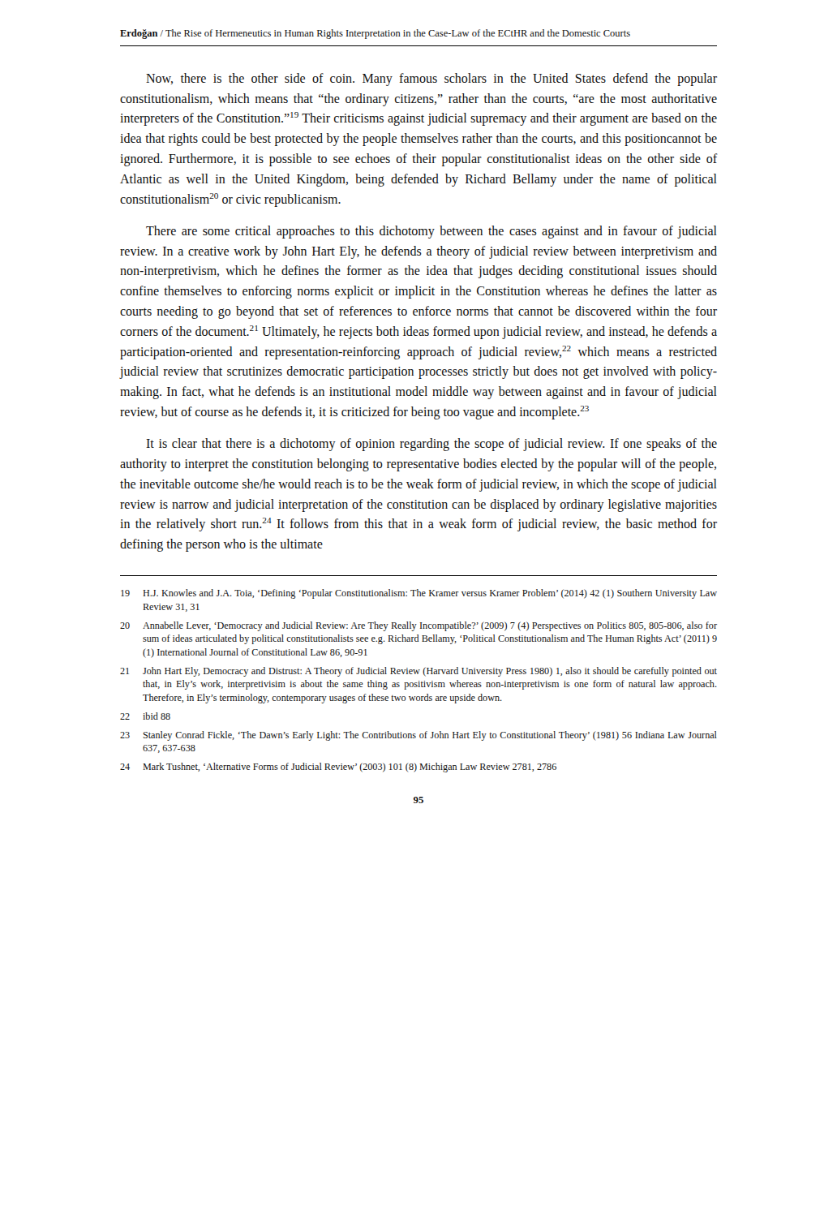Erdoğan / The Rise of Hermeneutics in Human Rights Interpretation in the Case-Law of the ECtHR and the Domestic Courts
Now, there is the other side of coin. Many famous scholars in the United States defend the popular constitutionalism, which means that “the ordinary citizens,” rather than the courts, “are the most authoritative interpreters of the Constitution.”19 Their criticisms against judicial supremacy and their argument are based on the idea that rights could be best protected by the people themselves rather than the courts, and this positioncannot be ignored. Furthermore, it is possible to see echoes of their popular constitutionalist ideas on the other side of Atlantic as well in the United Kingdom, being defended by Richard Bellamy under the name of political constitutionalism20 or civic republicanism.
There are some critical approaches to this dichotomy between the cases against and in favour of judicial review. In a creative work by John Hart Ely, he defends a theory of judicial review between interpretivism and non-interpretivism, which he defines the former as the idea that judges deciding constitutional issues should confine themselves to enforcing norms explicit or implicit in the Constitution whereas he defines the latter as courts needing to go beyond that set of references to enforce norms that cannot be discovered within the four corners of the document.21 Ultimately, he rejects both ideas formed upon judicial review, and instead, he defends a participation-oriented and representation-reinforcing approach of judicial review,22 which means a restricted judicial review that scrutinizes democratic participation processes strictly but does not get involved with policy-making. In fact, what he defends is an institutional model middle way between against and in favour of judicial review, but of course as he defends it, it is criticized for being too vague and incomplete.23
It is clear that there is a dichotomy of opinion regarding the scope of judicial review. If one speaks of the authority to interpret the constitution belonging to representative bodies elected by the popular will of the people, the inevitable outcome she/he would reach is to be the weak form of judicial review, in which the scope of judicial review is narrow and judicial interpretation of the constitution can be displaced by ordinary legislative majorities in the relatively short run.24 It follows from this that in a weak form of judicial review, the basic method for defining the person who is the ultimate
19 H.J. Knowles and J.A. Toia, ‘Defining ‘Popular Constitutionalism: The Kramer versus Kramer Problem’ (2014) 42 (1) Southern University Law Review 31, 31
20 Annabelle Lever, ‘Democracy and Judicial Review: Are They Really Incompatible?’ (2009) 7 (4) Perspectives on Politics 805, 805-806, also for sum of ideas articulated by political constitutionalists see e.g. Richard Bellamy, ‘Political Constitutionalism and The Human Rights Act’ (2011) 9 (1) International Journal of Constitutional Law 86, 90-91
21 John Hart Ely, Democracy and Distrust: A Theory of Judicial Review (Harvard University Press 1980) 1, also it should be carefully pointed out that, in Ely’s work, interpretivisim is about the same thing as positivism whereas non-interpretivism is one form of natural law approach. Therefore, in Ely’s terminology, contemporary usages of these two words are upside down.
22 ibid 88
23 Stanley Conrad Fickle, ‘The Dawn’s Early Light: The Contributions of John Hart Ely to Constitutional Theory’ (1981) 56 Indiana Law Journal 637, 637-638
24 Mark Tushnet, ‘Alternative Forms of Judicial Review’ (2003) 101 (8) Michigan Law Review 2781, 2786
95